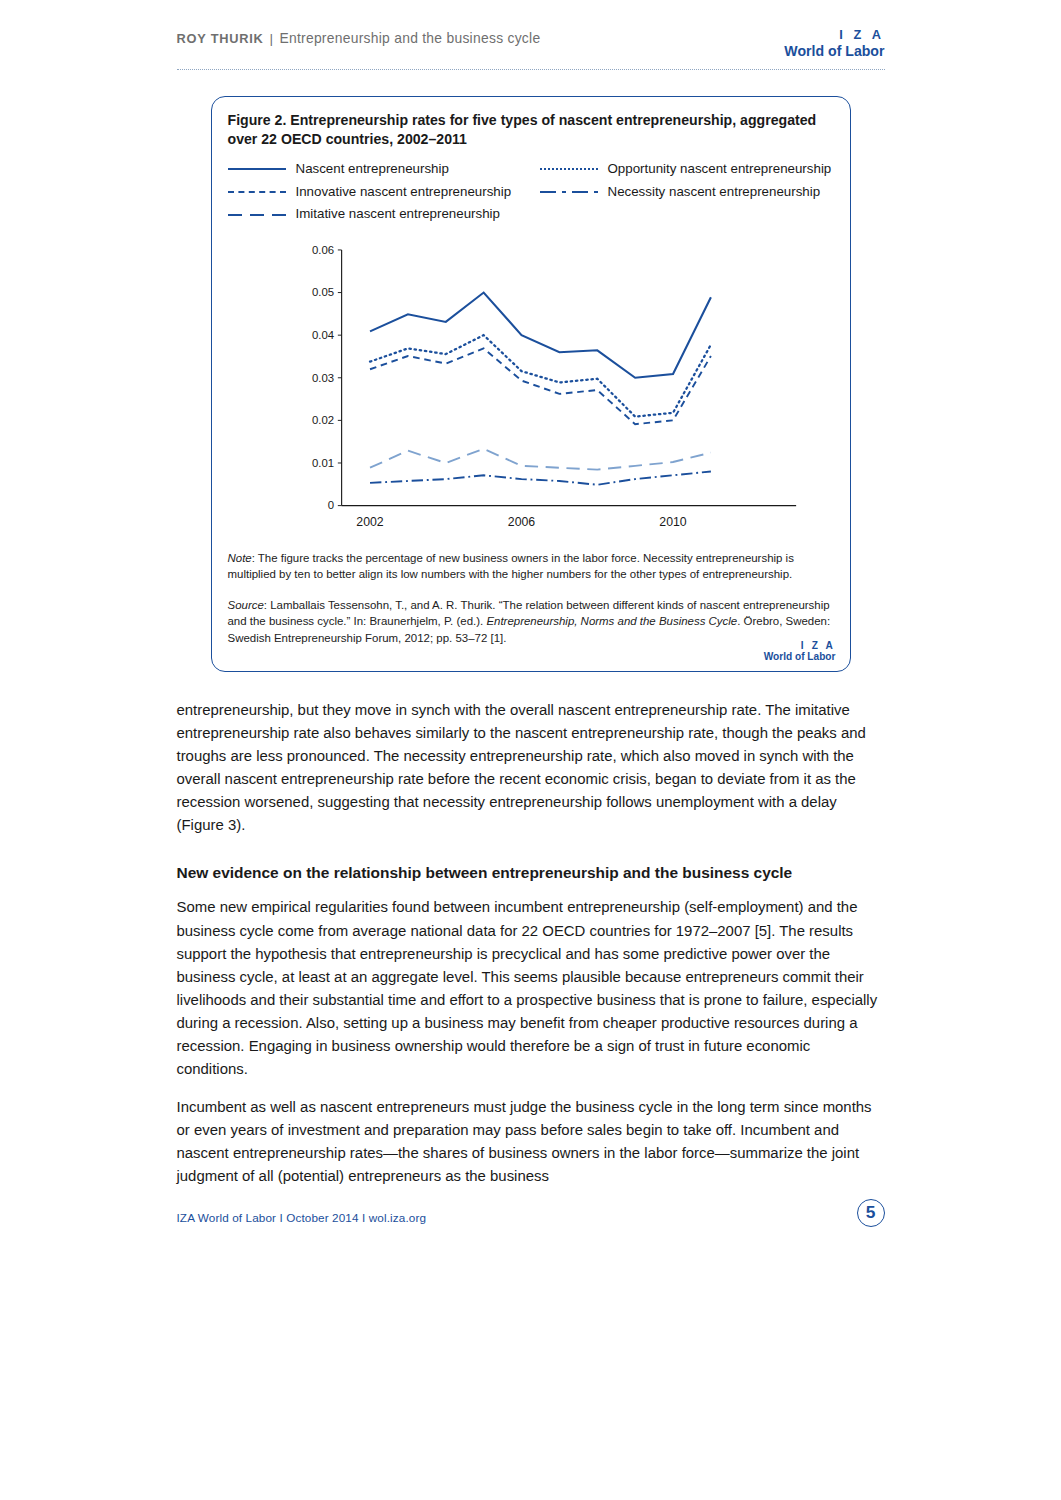ROY THURIK|Entrepreneurship and the business cycle
I Z A
World of Labor
Figure 2. Entrepreneurship rates for five types of nascent entrepreneurship, aggregated over 22 OECD countries, 2002–2011
Nascent entrepreneurship
Opportunity nascent entrepreneurship
Innovative nascent entrepreneurship
Necessity nascent entrepreneurship
Imitative nascent entrepreneurship
0.06 0.05 0.04 0.03 0.02 0.01 0 2002 2006 2010
Note: The figure tracks the percentage of new business owners in the labor force. Necessity entrepreneurship is multiplied by ten to better align its low numbers with the higher numbers for the other types of entrepreneurship.
Source: Lamballais Tessensohn, T., and A. R. Thurik. “The relation between different kinds of nascent entrepreneurship and the business cycle.” In: Braunerhjelm, P. (ed.). Entrepreneurship, Norms and the Business Cycle. Örebro, Sweden: Swedish Entrepreneurship Forum, 2012; pp. 53–72 [1].
I Z A
World of Labor
entrepreneurship, but they move in synch with the overall nascent entrepreneurship rate. The imitative entrepreneurship rate also behaves similarly to the nascent entrepreneurship rate, though the peaks and troughs are less pronounced. The necessity entrepreneurship rate, which also moved in synch with the overall nascent entrepreneurship rate before the recent economic crisis, began to deviate from it as the recession worsened, suggesting that necessity entrepreneurship follows unemployment with a delay (Figure 3).
New evidence on the relationship between entrepreneurship and the business cycle
Some new empirical regularities found between incumbent entrepreneurship (self-employment) and the business cycle come from average national data for 22 OECD countries for 1972–2007 [5]. The results support the hypothesis that entrepreneurship is precyclical and has some predictive power over the business cycle, at least at an aggregate level. This seems plausible because entrepreneurs commit their livelihoods and their substantial time and effort to a prospective business that is prone to failure, especially during a recession. Also, setting up a business may benefit from cheaper productive resources during a recession. Engaging in business ownership would therefore be a sign of trust in future economic conditions.
Incumbent as well as nascent entrepreneurs must judge the business cycle in the long term since months or even years of investment and preparation may pass before sales begin to take off. Incumbent and nascent entrepreneurship rates—the shares of business owners in the labor force—summarize the joint judgment of all (potential) entrepreneurs as the business
IZA World of Labor I October 2014 I wol.iza.org
5